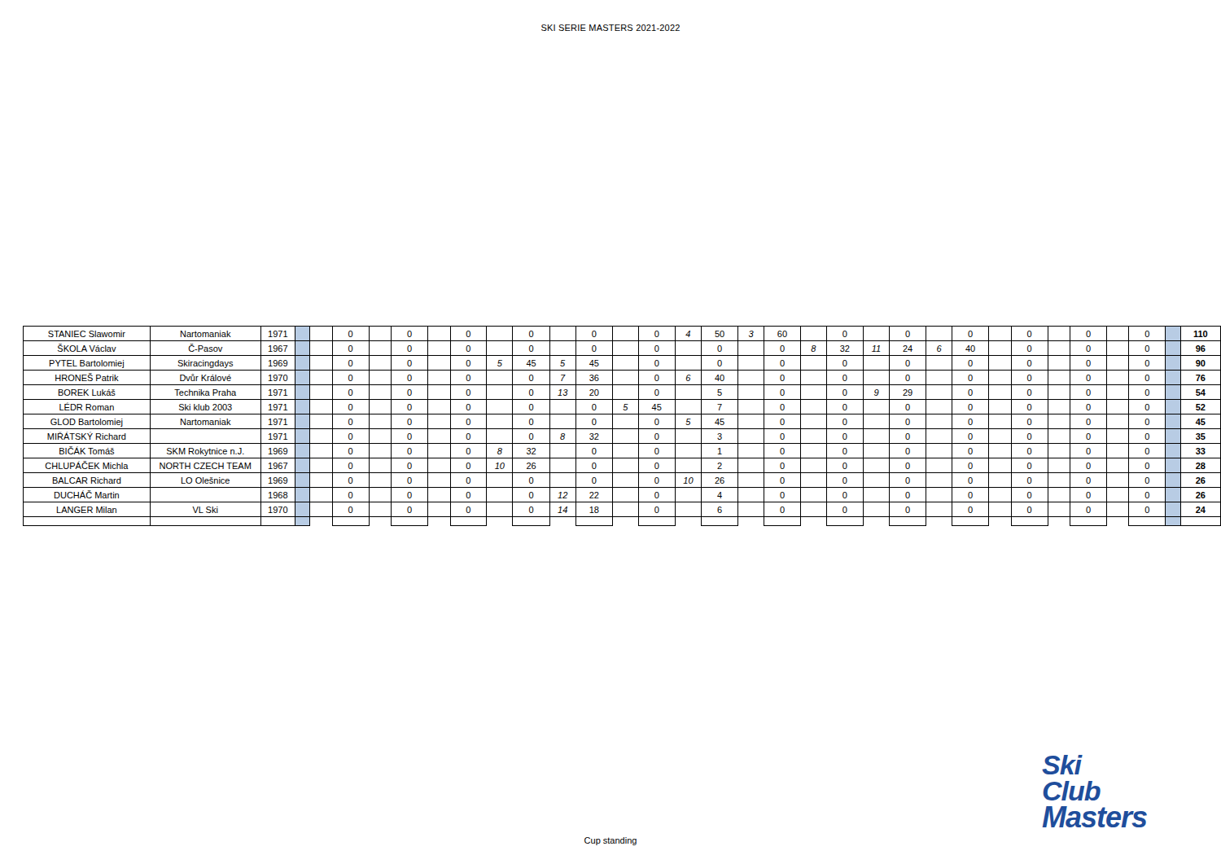SKI SERIE MASTERS 2021-2022
| STANIEC Slawomir | Nartomaniak | 1971 | | | 0 | | 0 | | 0 | | 0 | | 0 | | 0 | 4 | 50 | 3 | 60 | | 0 | | 0 | | 0 | | 0 | | 0 | | 0 | | 110 |
| ŠKOLA Václav | Č-Pasov | 1967 | | | 0 | | 0 | | 0 | | 0 | | 0 | | 0 | | 0 | | 0 | 8 | 32 | 11 | 24 | 6 | 40 | | 0 | | 0 | | 0 | | 96 |
| PYTEL Bartolomiej | Skiracingdays | 1969 | | | 0 | | 0 | | 0 | 5 | 45 | 5 | 45 | | 0 | | 0 | | 0 | | 0 | | 0 | | 0 | | 0 | | 0 | | 0 | | 90 |
| HRONEŠ Patrik | Dvůr Králové | 1970 | | | 0 | | 0 | | 0 | | 0 | 7 | 36 | | 0 | 6 | 40 | | 0 | | 0 | | 0 | | 0 | | 0 | | 0 | | 0 | | 76 |
| BOREK Lukáš | Technika Praha | 1971 | | | 0 | | 0 | | 0 | | 0 | 13 | 20 | | 0 | | 5 | | 0 | | 0 | 9 | 29 | | 0 | | 0 | | 0 | | 0 | | 54 |
| LÉDR Roman | Ski klub 2003 | 1971 | | | 0 | | 0 | | 0 | | 0 | | 0 | 5 | 45 | | 7 | | 0 | | 0 | | 0 | | 0 | | 0 | | 0 | | 0 | | 52 |
| GLOD Bartolomiej | Nartomaniak | 1971 | | | 0 | | 0 | | 0 | | 0 | | 0 | | 0 | 5 | 45 | | 0 | | 0 | | 0 | | 0 | | 0 | | 0 | | 0 | | 45 |
| MIŘÁTSKÝ Richard | | 1971 | | | 0 | | 0 | | 0 | | 0 | 8 | 32 | | 0 | | 3 | | 0 | | 0 | | 0 | | 0 | | 0 | | 0 | | 0 | | 35 |
| BIČÁK Tomáš | SKM Rokytnice n.J. | 1969 | | | 0 | | 0 | | 0 | 8 | 32 | | 0 | | 0 | | 1 | | 0 | | 0 | | 0 | | 0 | | 0 | | 0 | | 0 | | 33 |
| CHLUPÁČEK Michla | NORTH CZECH TEAM | 1967 | | | 0 | | 0 | | 0 | 10 | 26 | | 0 | | 0 | | 2 | | 0 | | 0 | | 0 | | 0 | | 0 | | 0 | | 0 | | 28 |
| BALCAR Richard | LO Olešnice | 1969 | | | 0 | | 0 | | 0 | | 0 | | 0 | | 0 | 10 | 26 | | 0 | | 0 | | 0 | | 0 | | 0 | | 0 | | 0 | | 26 |
| DUCHÁČ Martin | | 1968 | | | 0 | | 0 | | 0 | | 0 | 12 | 22 | | 0 | | 4 | | 0 | | 0 | | 0 | | 0 | | 0 | | 0 | | 0 | | 26 |
| LANGER Milan | VL Ski | 1970 | | | 0 | | 0 | | 0 | | 0 | 14 | 18 | | 0 | | 6 | | 0 | | 0 | | 0 | | 0 | | 0 | | 0 | | 0 | | 24 |
Ski Club Masters
Cup standing